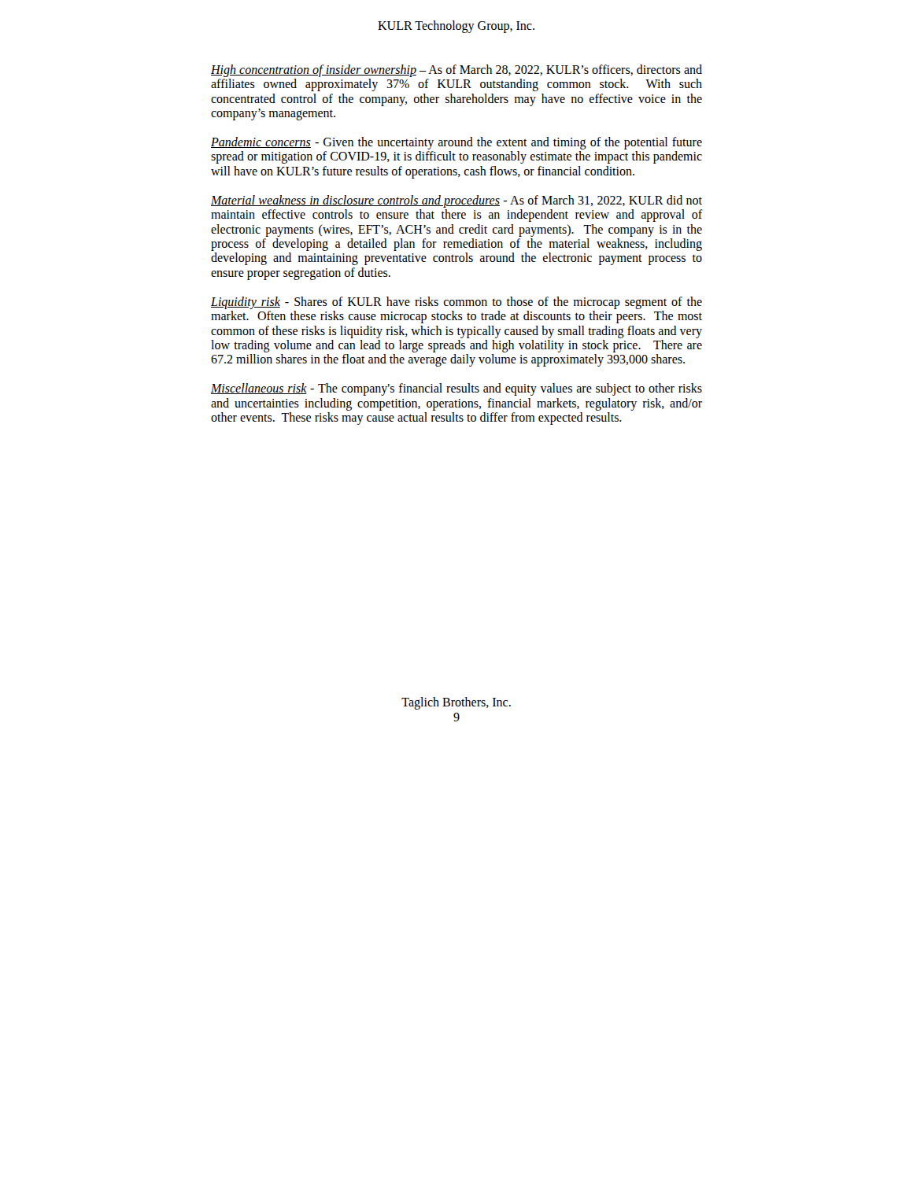KULR Technology Group, Inc.
High concentration of insider ownership – As of March 28, 2022, KULR’s officers, directors and affiliates owned approximately 37% of KULR outstanding common stock. With such concentrated control of the company, other shareholders may have no effective voice in the company’s management.
Pandemic concerns - Given the uncertainty around the extent and timing of the potential future spread or mitigation of COVID-19, it is difficult to reasonably estimate the impact this pandemic will have on KULR’s future results of operations, cash flows, or financial condition.
Material weakness in disclosure controls and procedures - As of March 31, 2022, KULR did not maintain effective controls to ensure that there is an independent review and approval of electronic payments (wires, EFT’s, ACH’s and credit card payments). The company is in the process of developing a detailed plan for remediation of the material weakness, including developing and maintaining preventative controls around the electronic payment process to ensure proper segregation of duties.
Liquidity risk - Shares of KULR have risks common to those of the microcap segment of the market. Often these risks cause microcap stocks to trade at discounts to their peers. The most common of these risks is liquidity risk, which is typically caused by small trading floats and very low trading volume and can lead to large spreads and high volatility in stock price. There are 67.2 million shares in the float and the average daily volume is approximately 393,000 shares.
Miscellaneous risk - The company's financial results and equity values are subject to other risks and uncertainties including competition, operations, financial markets, regulatory risk, and/or other events. These risks may cause actual results to differ from expected results.
Taglich Brothers, Inc.
9